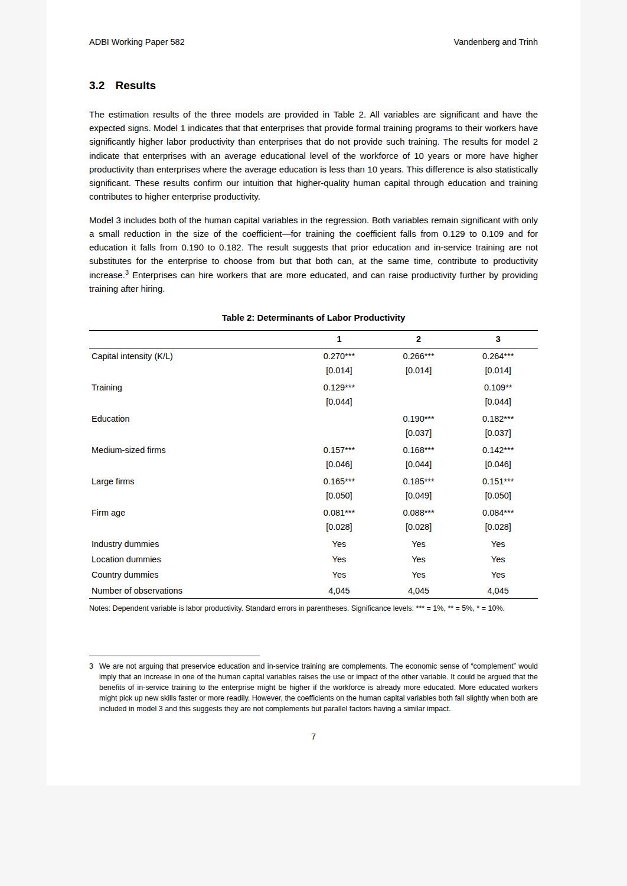ADBI Working Paper 582 Vandenberg and Trinh
3.2 Results
The estimation results of the three models are provided in Table 2. All variables are significant and have the expected signs. Model 1 indicates that that enterprises that provide formal training programs to their workers have significantly higher labor productivity than enterprises that do not provide such training. The results for model 2 indicate that enterprises with an average educational level of the workforce of 10 years or more have higher productivity than enterprises where the average education is less than 10 years. This difference is also statistically significant. These results confirm our intuition that higher-quality human capital through education and training contributes to higher enterprise productivity.
Model 3 includes both of the human capital variables in the regression. Both variables remain significant with only a small reduction in the size of the coefficient—for training the coefficient falls from 0.129 to 0.109 and for education it falls from 0.190 to 0.182. The result suggests that prior education and in-service training are not substitutes for the enterprise to choose from but that both can, at the same time, contribute to productivity increase.3 Enterprises can hire workers that are more educated, and can raise productivity further by providing training after hiring.
Table 2: Determinants of Labor Productivity
| | 1 | 2 | 3 |
| --- | --- | --- | --- |
| Capital intensity (K/L) | 0.270*** | 0.266*** | 0.264*** |
| | [0.014] | [0.014] | [0.014] |
| Training | 0.129*** | | 0.109** |
| | [0.044] | | [0.044] |
| Education | | 0.190*** | 0.182*** |
| | | [0.037] | [0.037] |
| Medium-sized firms | 0.157*** | 0.168*** | 0.142*** |
| | [0.046] | [0.044] | [0.046] |
| Large firms | 0.165*** | 0.185*** | 0.151*** |
| | [0.050] | [0.049] | [0.050] |
| Firm age | 0.081*** | 0.088*** | 0.084*** |
| | [0.028] | [0.028] | [0.028] |
| Industry dummies | Yes | Yes | Yes |
| Location dummies | Yes | Yes | Yes |
| Country dummies | Yes | Yes | Yes |
| Number of observations | 4,045 | 4,045 | 4,045 |
Notes: Dependent variable is labor productivity. Standard errors in parentheses. Significance levels: *** = 1%, ** = 5%, * = 10%.
3 We are not arguing that preservice education and in-service training are complements. The economic sense of “complement” would imply that an increase in one of the human capital variables raises the use or impact of the other variable. It could be argued that the benefits of in-service training to the enterprise might be higher if the workforce is already more educated. More educated workers might pick up new skills faster or more readily. However, the coefficients on the human capital variables both fall slightly when both are included in model 3 and this suggests they are not complements but parallel factors having a similar impact.
7